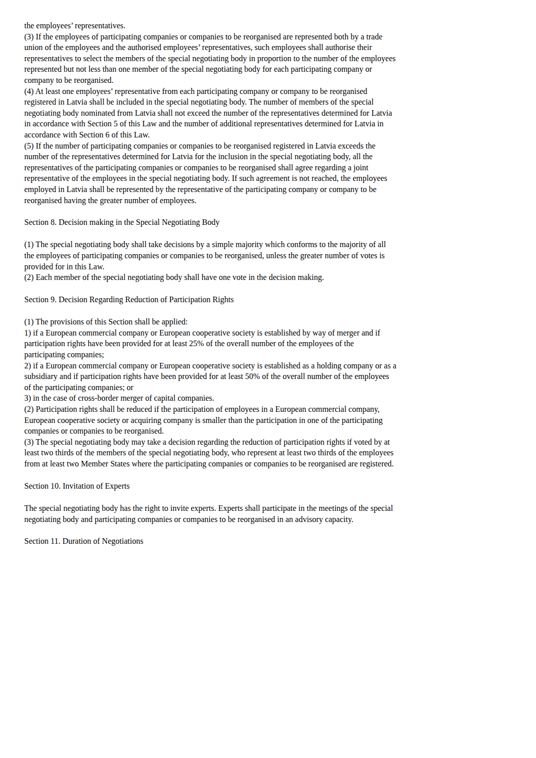the employees’ representatives.
(3) If the employees of participating companies or companies to be reorganised are represented both by a trade union of the employees and the authorised employees’ representatives, such employees shall authorise their representatives to select the members of the special negotiating body in proportion to the number of the employees represented but not less than one member of the special negotiating body for each participating company or company to be reorganised.
(4) At least one employees’ representative from each participating company or company to be reorganised registered in Latvia shall be included in the special negotiating body. The number of members of the special negotiating body nominated from Latvia shall not exceed the number of the representatives determined for Latvia in accordance with Section 5 of this Law and the number of additional representatives determined for Latvia in accordance with Section 6 of this Law.
(5) If the number of participating companies or companies to be reorganised registered in Latvia exceeds the number of the representatives determined for Latvia for the inclusion in the special negotiating body, all the representatives of the participating companies or companies to be reorganised shall agree regarding a joint representative of the employees in the special negotiating body. If such agreement is not reached, the employees employed in Latvia shall be represented by the representative of the participating company or company to be reorganised having the greater number of employees.
Section 8. Decision making in the Special Negotiating Body
(1) The special negotiating body shall take decisions by a simple majority which conforms to the majority of all the employees of participating companies or companies to be reorganised, unless the greater number of votes is provided for in this Law.
(2) Each member of the special negotiating body shall have one vote in the decision making.
Section 9. Decision Regarding Reduction of Participation Rights
(1) The provisions of this Section shall be applied:
1) if a European commercial company or European cooperative society is established by way of merger and if participation rights have been provided for at least 25% of the overall number of the employees of the participating companies;
2) if a European commercial company or European cooperative society is established as a holding company or as a subsidiary and if participation rights have been provided for at least 50% of the overall number of the employees of the participating companies; or
3) in the case of cross-border merger of capital companies.
(2) Participation rights shall be reduced if the participation of employees in a European commercial company, European cooperative society or acquiring company is smaller than the participation in one of the participating companies or companies to be reorganised.
(3) The special negotiating body may take a decision regarding the reduction of participation rights if voted by at least two thirds of the members of the special negotiating body, who represent at least two thirds of the employees from at least two Member States where the participating companies or companies to be reorganised are registered.
Section 10. Invitation of Experts
The special negotiating body has the right to invite experts. Experts shall participate in the meetings of the special negotiating body and participating companies or companies to be reorganised in an advisory capacity.
Section 11. Duration of Negotiations